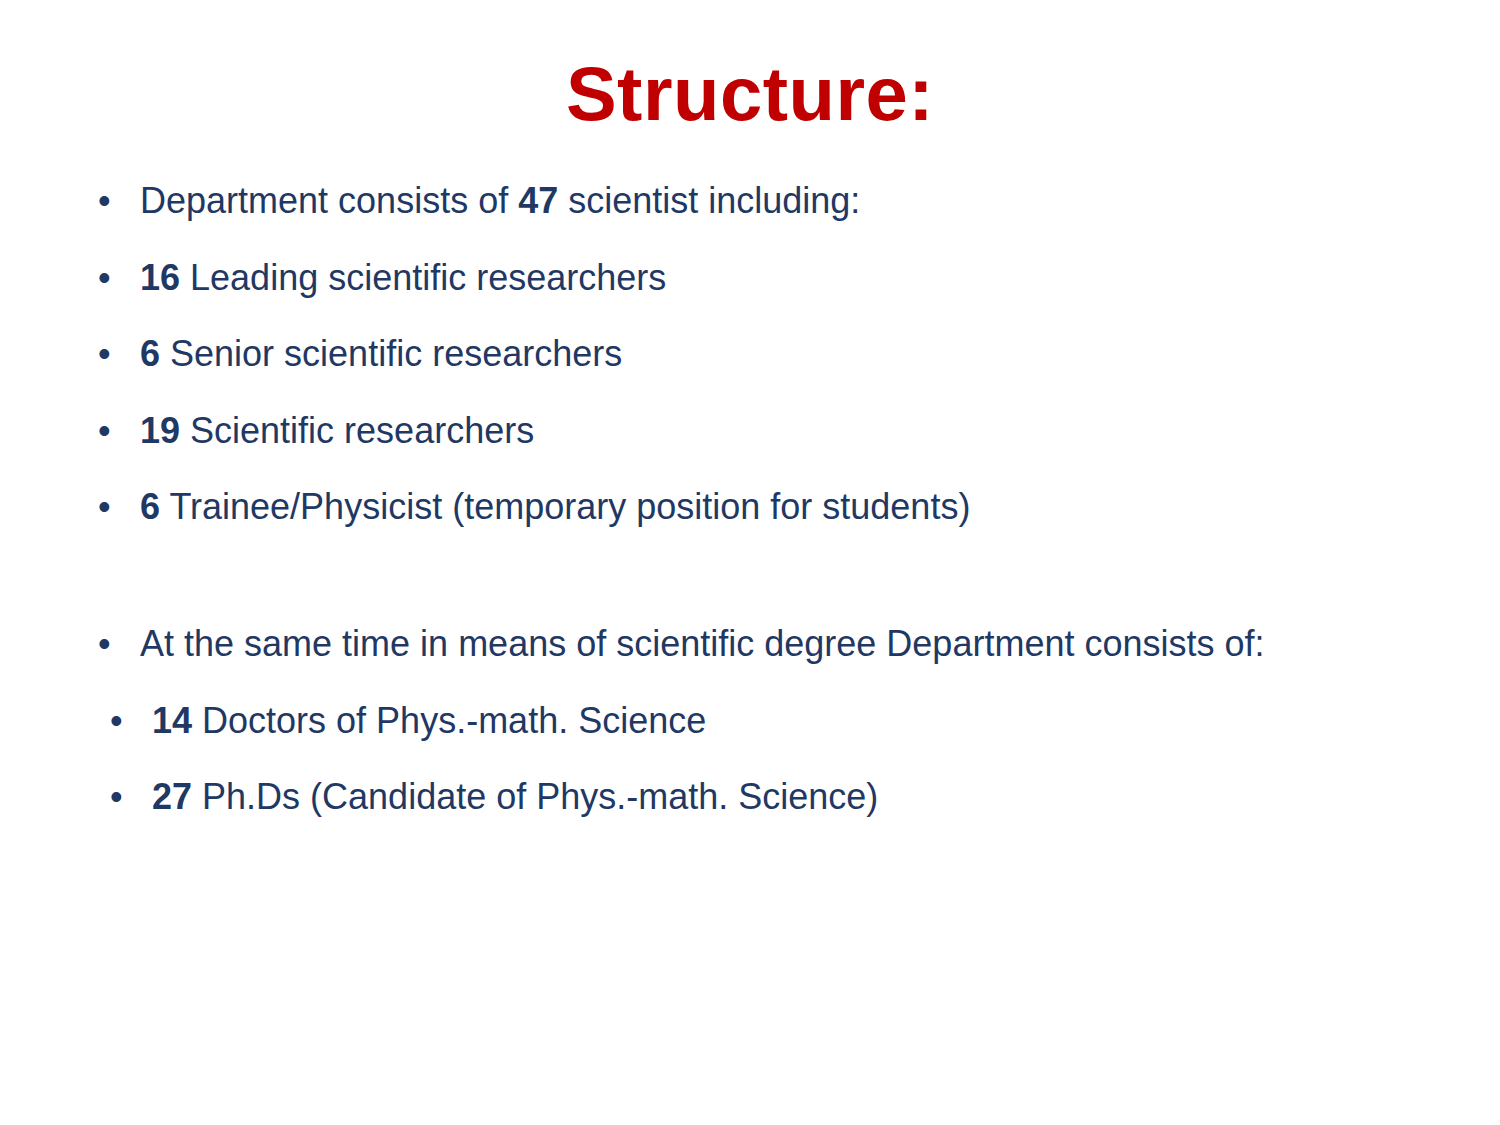Structure:
Department consists of 47 scientist including:
16 Leading scientific researchers
6 Senior scientific researchers
19 Scientific researchers
6 Trainee/Physicist (temporary position for students)
At the same time in means of scientific degree Department consists of:
14 Doctors of Phys.-math. Science
27 Ph.Ds (Candidate of Phys.-math. Science)